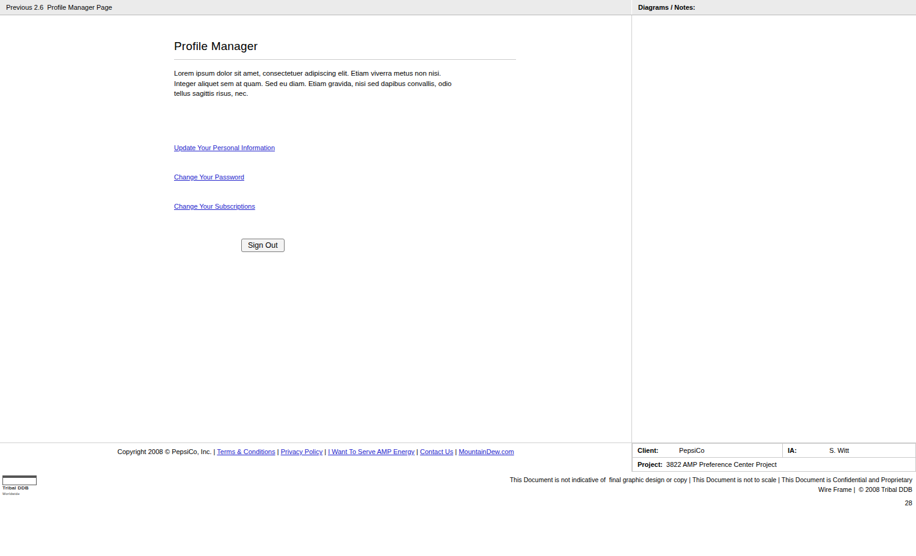Previous 2.6 Profile Manager Page
Diagrams / Notes:
Profile Manager
Lorem ipsum dolor sit amet, consectetuer adipiscing elit. Etiam viverra metus non nisi. Integer aliquet sem at quam. Sed eu diam. Etiam gravida, nisi sed dapibus convallis, odio tellus sagittis risus, nec.
Update Your Personal Information
Change Your Password
Change Your Subscriptions
Sign Out
Copyright 2008 © PepsiCo, Inc. | Terms & Conditions | Privacy Policy | I Want To Serve AMP Energy | Contact Us | MountainDew.com
| Client: | PepsiCo | IA: | S. Witt |
| Project: 3822 AMP Preference Center Project |
Tribal DDB
Worldwide
This Document is not indicative of final graphic design or copy | This Document is not to scale | This Document is Confidential and Proprietary
Wire Frame | © 2008 Tribal DDB
28